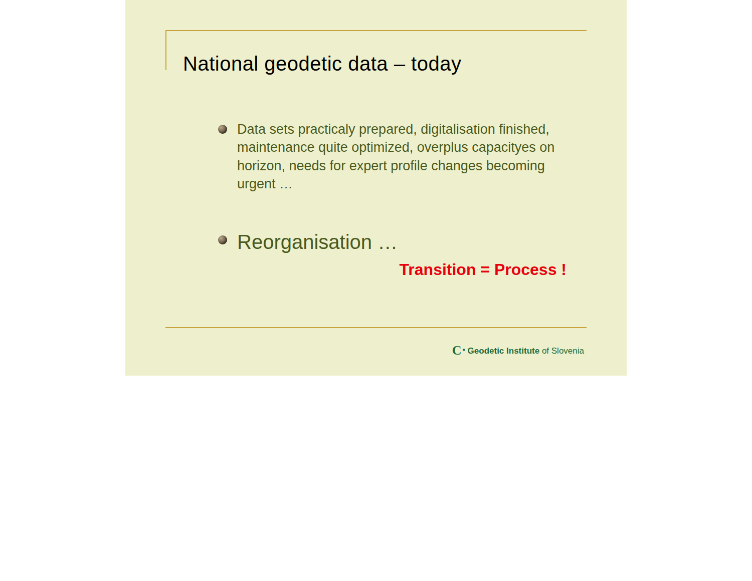National geodetic data – today
Data sets practicaly prepared, digitalisation finished, maintenance quite optimized, overplus capacityes on horizon, needs for expert profile changes becoming urgent …
Reorganisation …
Transition = Process !
C⋅Geodetic Institute of Slovenia